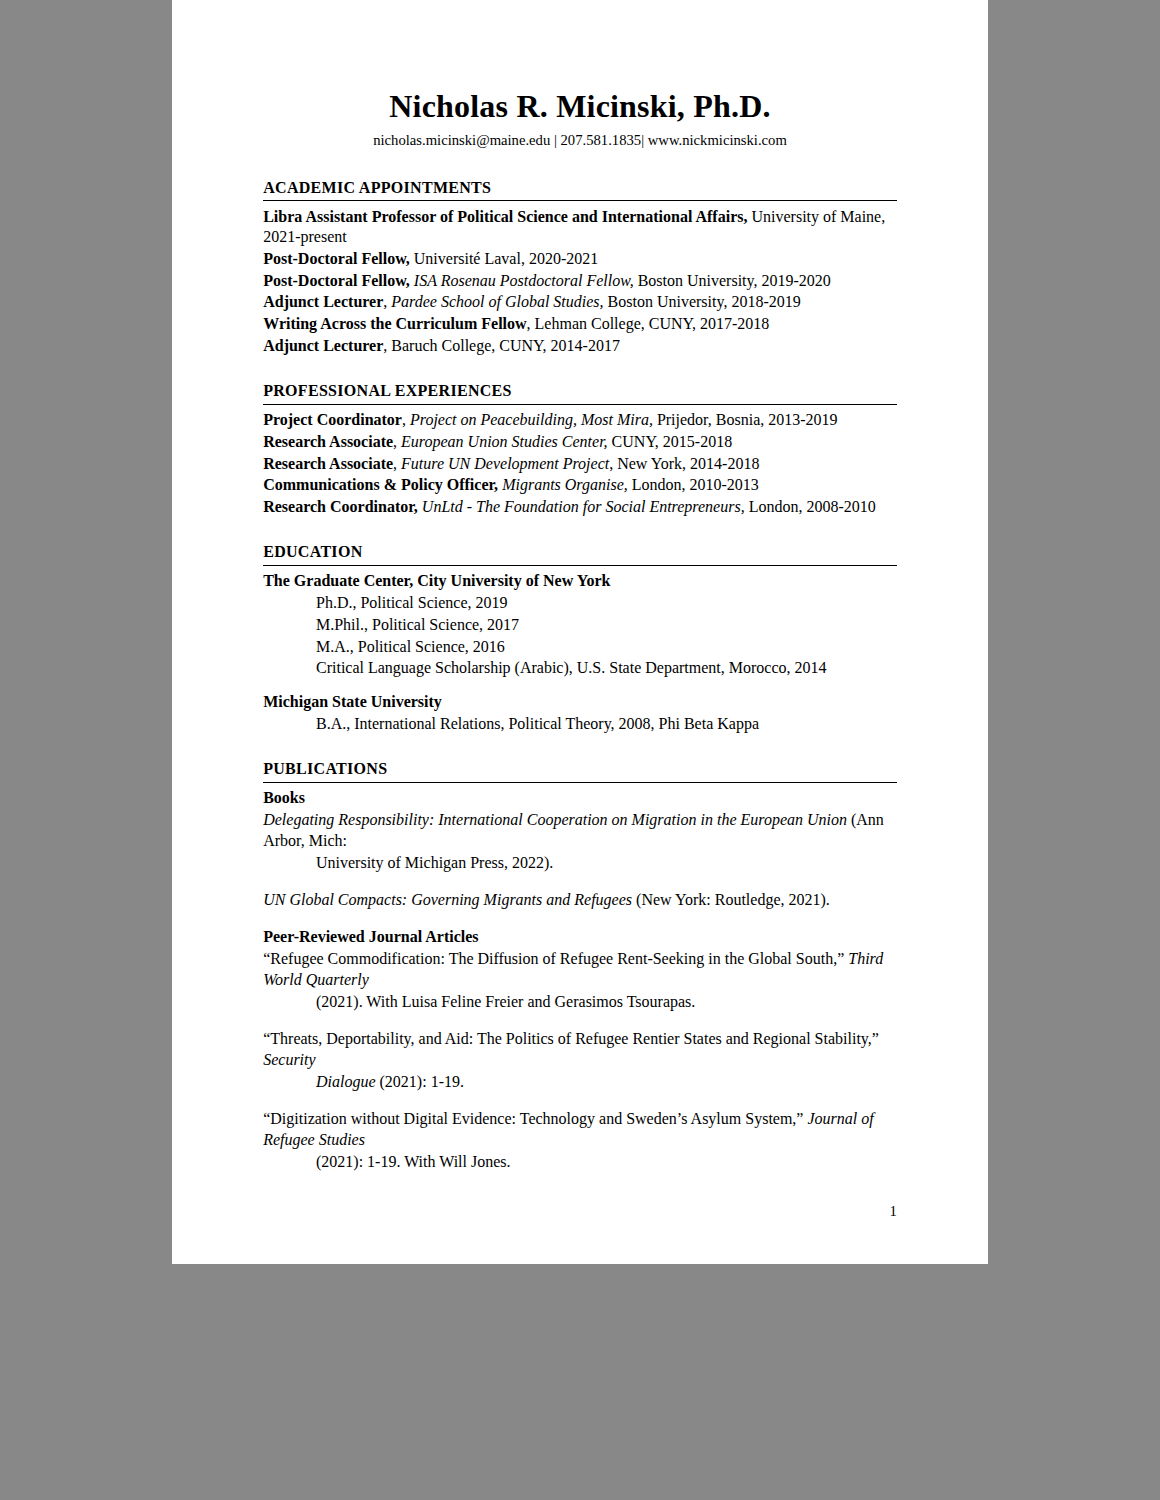Nicholas R. Micinski, Ph.D.
nicholas.micinski@maine.edu | 207.581.1835| www.nickmicinski.com
Academic Appointments
Libra Assistant Professor of Political Science and International Affairs, University of Maine, 2021-present
Post-Doctoral Fellow, Université Laval, 2020-2021
Post-Doctoral Fellow, ISA Rosenau Postdoctoral Fellow, Boston University, 2019-2020
Adjunct Lecturer, Pardee School of Global Studies, Boston University, 2018-2019
Writing Across the Curriculum Fellow, Lehman College, CUNY, 2017-2018
Adjunct Lecturer, Baruch College, CUNY, 2014-2017
Professional Experiences
Project Coordinator, Project on Peacebuilding, Most Mira, Prijedor, Bosnia, 2013-2019
Research Associate, European Union Studies Center, CUNY, 2015-2018
Research Associate, Future UN Development Project, New York, 2014-2018
Communications & Policy Officer, Migrants Organise, London, 2010-2013
Research Coordinator, UnLtd - The Foundation for Social Entrepreneurs, London, 2008-2010
Education
The Graduate Center, City University of New York
Ph.D., Political Science, 2019
M.Phil., Political Science, 2017
M.A., Political Science, 2016
Critical Language Scholarship (Arabic), U.S. State Department, Morocco, 2014
Michigan State University
B.A., International Relations, Political Theory, 2008, Phi Beta Kappa
Publications
Books
Delegating Responsibility: International Cooperation on Migration in the European Union (Ann Arbor, Mich:
University of Michigan Press, 2022).
UN Global Compacts: Governing Migrants and Refugees (New York: Routledge, 2021).
Peer-Reviewed Journal Articles
“Refugee Commodification: The Diffusion of Refugee Rent-Seeking in the Global South,” Third World Quarterly
(2021). With Luisa Feline Freier and Gerasimos Tsourapas.
“Threats, Deportability, and Aid: The Politics of Refugee Rentier States and Regional Stability,” Security
Dialogue (2021): 1-19.
“Digitization without Digital Evidence: Technology and Sweden’s Asylum System,” Journal of Refugee Studies
(2021): 1-19. With Will Jones.
1